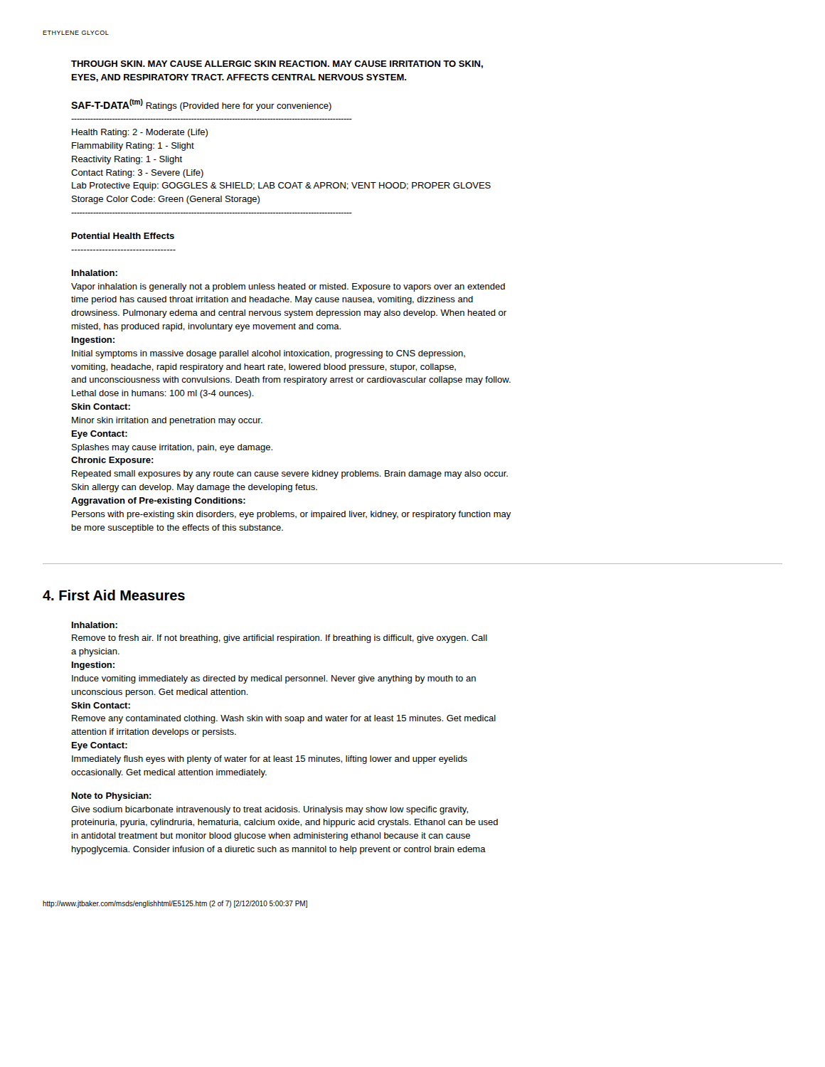ETHYLENE GLYCOL
THROUGH SKIN. MAY CAUSE ALLERGIC SKIN REACTION. MAY CAUSE IRRITATION TO SKIN,
EYES, AND RESPIRATORY TRACT. AFFECTS CENTRAL NERVOUS SYSTEM.
SAF-T-DATA(tm) Ratings (Provided here for your convenience)
-------------------------------------------------------------------------------------------------------
Health Rating: 2 - Moderate (Life)
Flammability Rating: 1 - Slight
Reactivity Rating: 1 - Slight
Contact Rating: 3 - Severe (Life)
Lab Protective Equip: GOGGLES & SHIELD; LAB COAT & APRON; VENT HOOD; PROPER GLOVES
Storage Color Code: Green (General Storage)
-------------------------------------------------------------------------------------------------------
Potential Health Effects
----------------------------------
Inhalation:
Vapor inhalation is generally not a problem unless heated or misted. Exposure to vapors over an extended
time period has caused throat irritation and headache. May cause nausea, vomiting, dizziness and
drowsiness. Pulmonary edema and central nervous system depression may also develop. When heated or
misted, has produced rapid, involuntary eye movement and coma.
Ingestion:
Initial symptoms in massive dosage parallel alcohol intoxication, progressing to CNS depression,
vomiting, headache, rapid respiratory and heart rate, lowered blood pressure, stupor, collapse,
and unconsciousness with convulsions. Death from respiratory arrest or cardiovascular collapse may follow.
Lethal dose in humans: 100 ml (3-4 ounces).
Skin Contact:
Minor skin irritation and penetration may occur.
Eye Contact:
Splashes may cause irritation, pain, eye damage.
Chronic Exposure:
Repeated small exposures by any route can cause severe kidney problems. Brain damage may also occur.
Skin allergy can develop. May damage the developing fetus.
Aggravation of Pre-existing Conditions:
Persons with pre-existing skin disorders, eye problems, or impaired liver, kidney, or respiratory function may
be more susceptible to the effects of this substance.
4. First Aid Measures
Inhalation:
Remove to fresh air. If not breathing, give artificial respiration. If breathing is difficult, give oxygen. Call
a physician.
Ingestion:
Induce vomiting immediately as directed by medical personnel. Never give anything by mouth to an
unconscious person. Get medical attention.
Skin Contact:
Remove any contaminated clothing. Wash skin with soap and water for at least 15 minutes. Get medical
attention if irritation develops or persists.
Eye Contact:
Immediately flush eyes with plenty of water for at least 15 minutes, lifting lower and upper eyelids
occasionally. Get medical attention immediately.
Note to Physician:
Give sodium bicarbonate intravenously to treat acidosis. Urinalysis may show low specific gravity,
proteinuria, pyuria, cylindruria, hematuria, calcium oxide, and hippuric acid crystals. Ethanol can be used
in antidotal treatment but monitor blood glucose when administering ethanol because it can cause
hypoglycemia. Consider infusion of a diuretic such as mannitol to help prevent or control brain edema
http://www.jtbaker.com/msds/englishhtml/E5125.htm (2 of 7) [2/12/2010 5:00:37 PM]